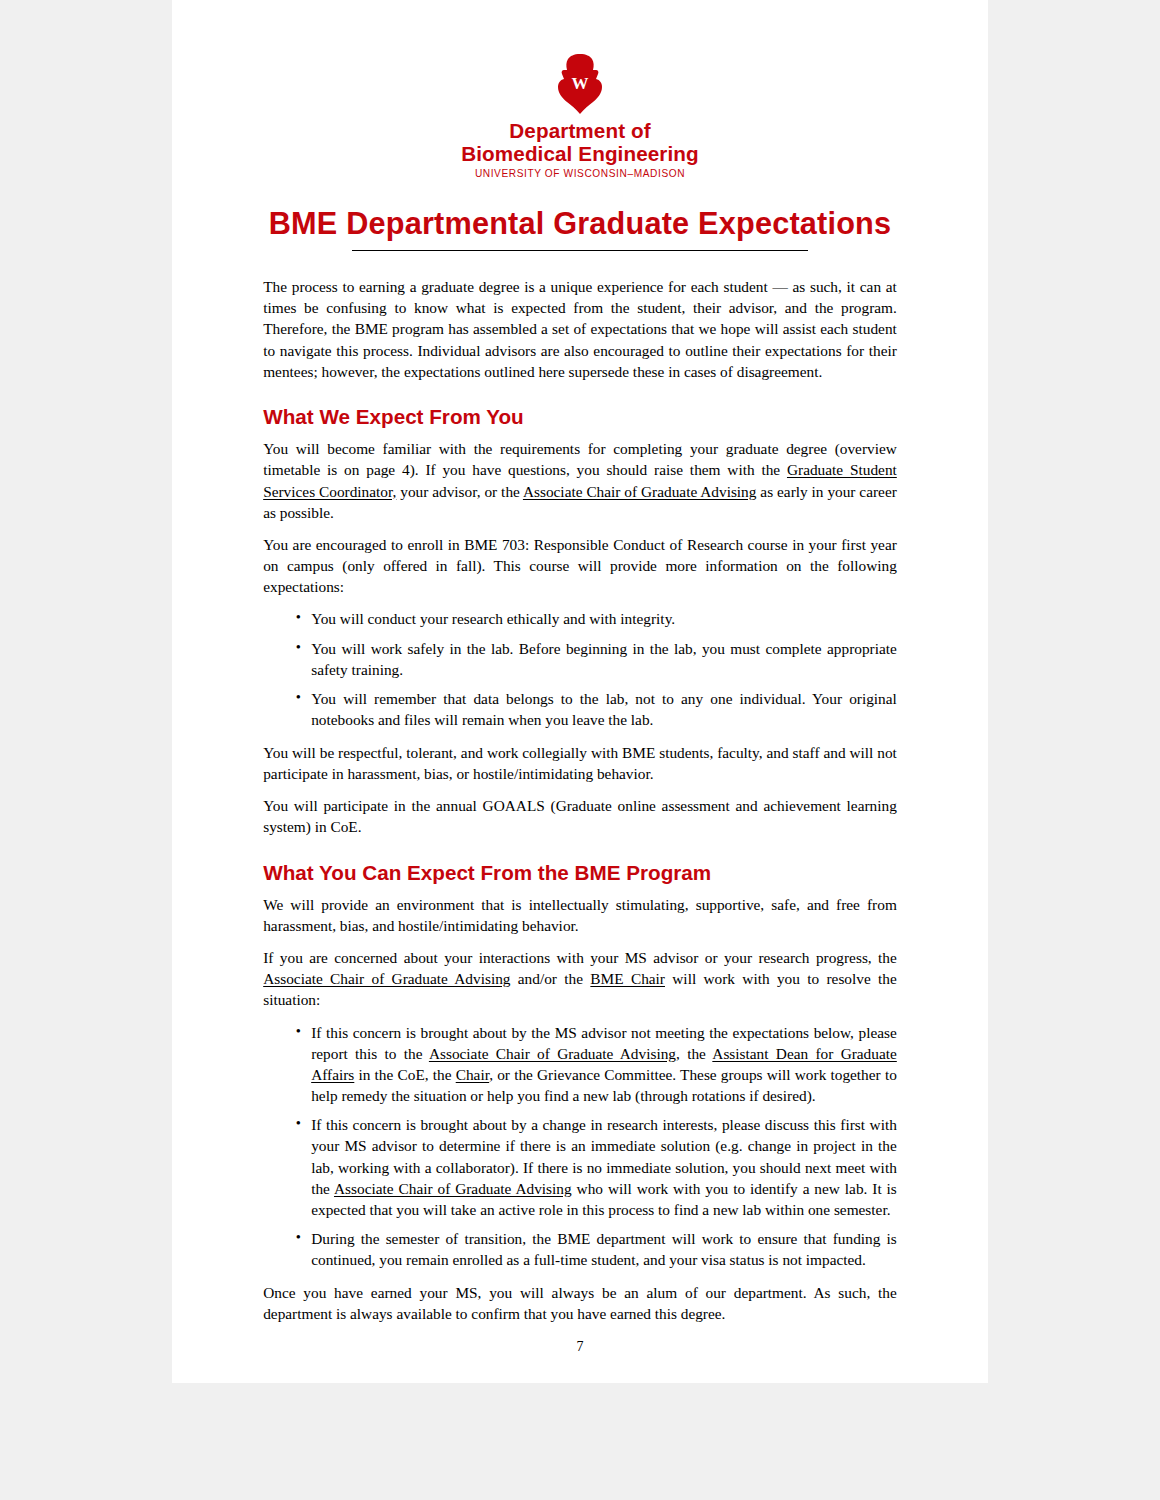W
Department of
Biomedical Engineering
UNIVERSITY OF WISCONSIN–MADISON
BME Departmental Graduate Expectations
The process to earning a graduate degree is a unique experience for each student — as such, it can at times be confusing to know what is expected from the student, their advisor, and the program. Therefore, the BME program has assembled a set of expectations that we hope will assist each student to navigate this process. Individual advisors are also encouraged to outline their expectations for their mentees; however, the expectations outlined here supersede these in cases of disagreement.
What We Expect From You
You will become familiar with the requirements for completing your graduate degree (overview timetable is on page 4). If you have questions, you should raise them with the Graduate Student Services Coordinator, your advisor, or the Associate Chair of Graduate Advising as early in your career as possible.
You are encouraged to enroll in BME 703: Responsible Conduct of Research course in your first year on campus (only offered in fall). This course will provide more information on the following expectations:
You will conduct your research ethically and with integrity.
You will work safely in the lab. Before beginning in the lab, you must complete appropriate safety training.
You will remember that data belongs to the lab, not to any one individual. Your original notebooks and files will remain when you leave the lab.
You will be respectful, tolerant, and work collegially with BME students, faculty, and staff and will not participate in harassment, bias, or hostile/intimidating behavior.
You will participate in the annual GOAALS (Graduate online assessment and achievement learning system) in CoE.
What You Can Expect From the BME Program
We will provide an environment that is intellectually stimulating, supportive, safe, and free from harassment, bias, and hostile/intimidating behavior.
If you are concerned about your interactions with your MS advisor or your research progress, the Associate Chair of Graduate Advising and/or the BME Chair will work with you to resolve the situation:
If this concern is brought about by the MS advisor not meeting the expectations below, please report this to the Associate Chair of Graduate Advising, the Assistant Dean for Graduate Affairs in the CoE, the Chair, or the Grievance Committee. These groups will work together to help remedy the situation or help you find a new lab (through rotations if desired).
If this concern is brought about by a change in research interests, please discuss this first with your MS advisor to determine if there is an immediate solution (e.g. change in project in the lab, working with a collaborator). If there is no immediate solution, you should next meet with the Associate Chair of Graduate Advising who will work with you to identify a new lab. It is expected that you will take an active role in this process to find a new lab within one semester.
During the semester of transition, the BME department will work to ensure that funding is continued, you remain enrolled as a full-time student, and your visa status is not impacted.
Once you have earned your MS, you will always be an alum of our department. As such, the department is always available to confirm that you have earned this degree.
7